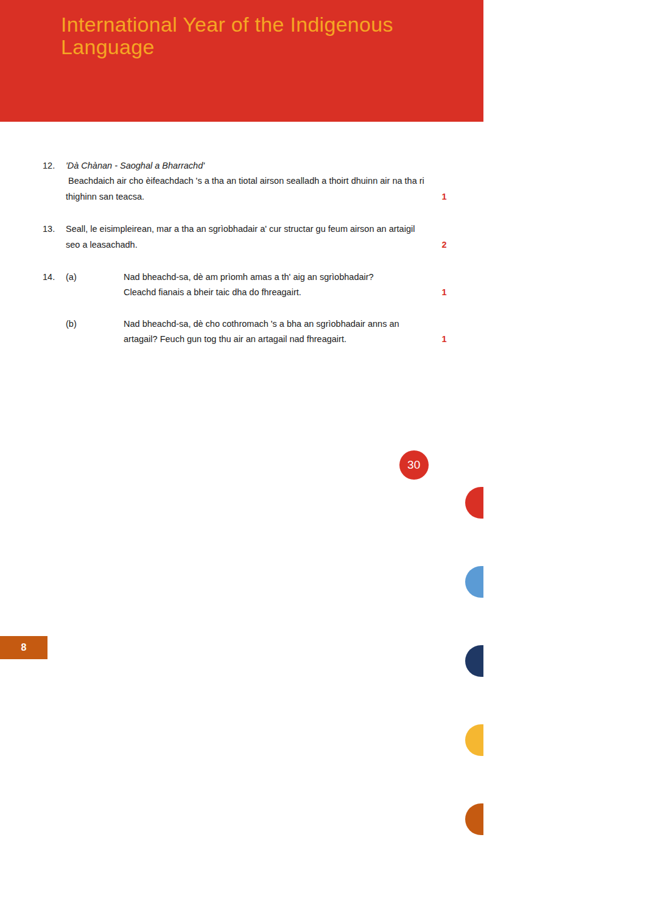International Year of the Indigenous Language
12.
'Dà Chànan - Saoghal a Bharrachd'
Beachdaich air cho èifeachdach 's a tha an tiotal airson sealladh a thoirt dhuinn air na tha ri thighinn san teacsa. 1
13.
Seall, le eisimpleirean, mar a tha an sgrìobhadair a' cur structar gu feum airson an artaigil seo a leasachadh. 2
14.
(a)
Nad bheachd-sa, dè am prìomh amas a th' aig an sgrìobhadair?
Cleachd fianais a bheir taic dha do fhreagairt. 1
(b)
Nad bheachd-sa, dè cho cothromach 's a bha an sgrìobhadair anns an artagail? Feuch gun tog thu air an artagail nad fhreagairt. 1
30
8